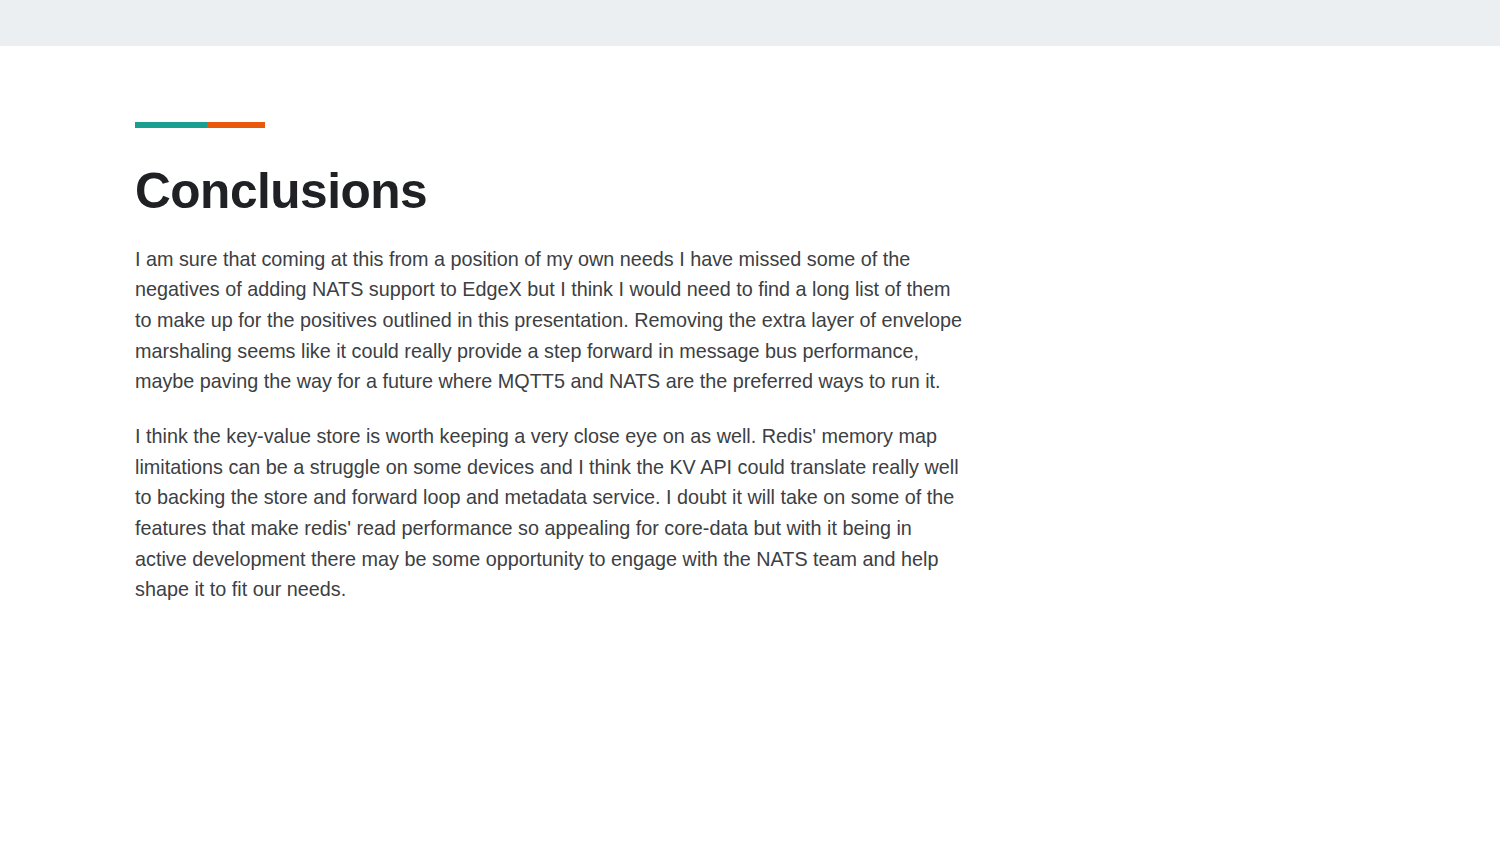Conclusions
I am sure that coming at this from a position of my own needs I have missed some of the negatives of adding NATS support to EdgeX but I think I would need to find a long list of them to make up for the positives outlined in this presentation. Removing the extra layer of envelope marshaling seems like it could really provide a step forward in message bus performance, maybe paving the way for a future where MQTT5 and NATS are the preferred ways to run it.
I think the key-value store is worth keeping a very close eye on as well. Redis' memory map limitations can be a struggle on some devices and I think the KV API could translate really well to backing the store and forward loop and metadata service. I doubt it will take on some of the features that make redis' read performance so appealing for core-data but with it being in active development there may be some opportunity to engage with the NATS team and help shape it to fit our needs.